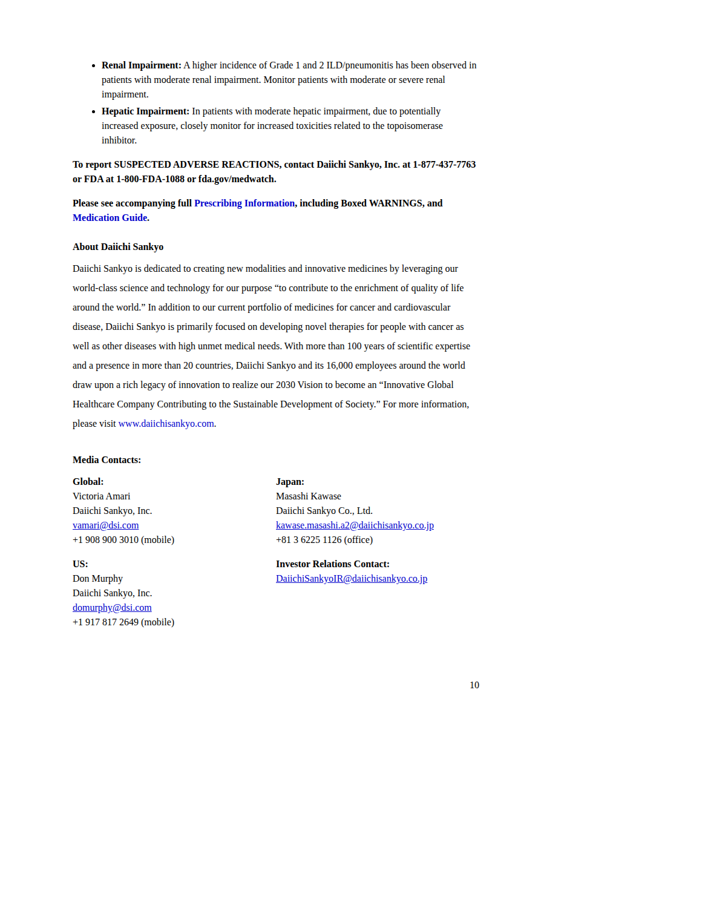Renal Impairment: A higher incidence of Grade 1 and 2 ILD/pneumonitis has been observed in patients with moderate renal impairment. Monitor patients with moderate or severe renal impairment.
Hepatic Impairment: In patients with moderate hepatic impairment, due to potentially increased exposure, closely monitor for increased toxicities related to the topoisomerase inhibitor.
To report SUSPECTED ADVERSE REACTIONS, contact Daiichi Sankyo, Inc. at 1-877-437-7763 or FDA at 1-800-FDA-1088 or fda.gov/medwatch.
Please see accompanying full Prescribing Information, including Boxed WARNINGS, and Medication Guide.
About Daiichi Sankyo
Daiichi Sankyo is dedicated to creating new modalities and innovative medicines by leveraging our world-class science and technology for our purpose “to contribute to the enrichment of quality of life around the world.” In addition to our current portfolio of medicines for cancer and cardiovascular disease, Daiichi Sankyo is primarily focused on developing novel therapies for people with cancer as well as other diseases with high unmet medical needs. With more than 100 years of scientific expertise and a presence in more than 20 countries, Daiichi Sankyo and its 16,000 employees around the world draw upon a rich legacy of innovation to realize our 2030 Vision to become an “Innovative Global Healthcare Company Contributing to the Sustainable Development of Society.” For more information, please visit www.daiichisankyo.com.
Media Contacts:
| Global: Victoria Amari Daiichi Sankyo, Inc. vamari@dsi.com +1 908 900 3010 (mobile) | Japan: Masashi Kawase Daiichi Sankyo Co., Ltd. kawase.masashi.a2@daiichisankyo.co.jp +81 3 6225 1126 (office) |
| US: Don Murphy Daiichi Sankyo, Inc. domurphy@dsi.com +1 917 817 2649 (mobile) | Investor Relations Contact: DaiichiSankyoIR@daiichisankyo.co.jp |
10